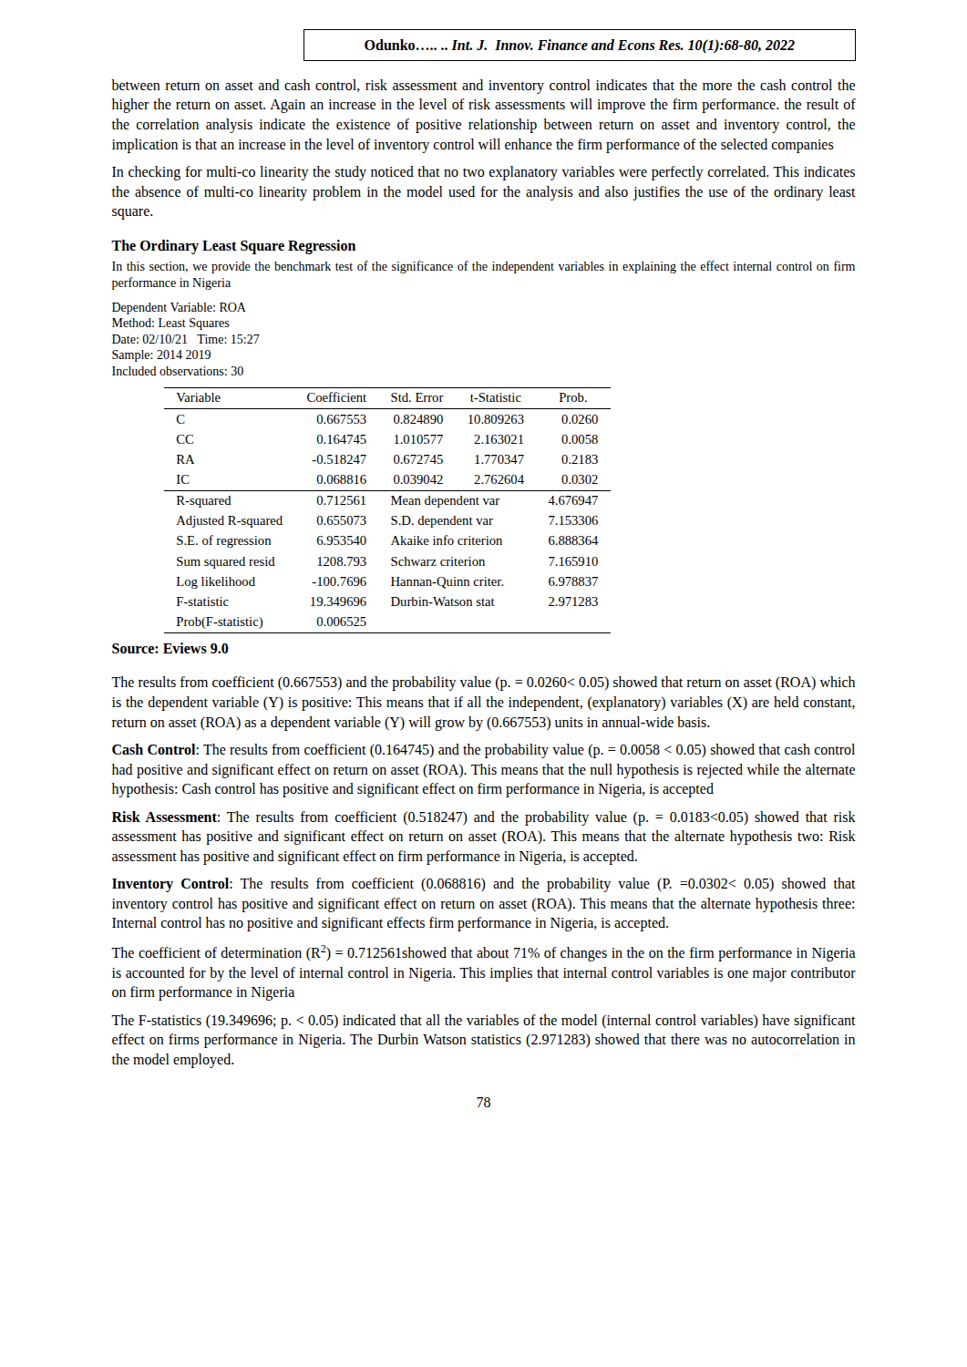Odunko….. .. Int. J. Innov. Finance and Econs Res. 10(1):68-80, 2022
between return on asset and cash control, risk assessment and inventory control indicates that the more the cash control the higher the return on asset. Again an increase in the level of risk assessments will improve the firm performance. the result of the correlation analysis indicate the existence of positive relationship between return on asset and inventory control, the implication is that an increase in the level of inventory control will enhance the firm performance of the selected companies
In checking for multi-co linearity the study noticed that no two explanatory variables were perfectly correlated. This indicates the absence of multi-co linearity problem in the model used for the analysis and also justifies the use of the ordinary least square.
The Ordinary Least Square Regression
In this section, we provide the benchmark test of the significance of the independent variables in explaining the effect internal control on firm performance in Nigeria
Dependent Variable: ROA
Method: Least Squares
Date: 02/10/21 Time: 15:27
Sample: 2014 2019
Included observations: 30
| Variable | Coefficient | Std. Error | t-Statistic | Prob. |
| --- | --- | --- | --- | --- |
| C | 0.667553 | 0.824890 | 10.809263 | 0.0260 |
| CC | 0.164745 | 1.010577 | 2.163021 | 0.0058 |
| RA | -0.518247 | 0.672745 | 1.770347 | 0.2183 |
| IC | 0.068816 | 0.039042 | 2.762604 | 0.0302 |
| R-squared | 0.712561 | Mean dependent var | 4.676947 |
| Adjusted R-squared | 0.655073 | S.D. dependent var | 7.153306 |
| S.E. of regression | 6.953540 | Akaike info criterion | 6.888364 |
| Sum squared resid | 1208.793 | Schwarz criterion | 7.165910 |
| Log likelihood | -100.7696 | Hannan-Quinn criter. | 6.978837 |
| F-statistic | 19.349696 | Durbin-Watson stat | 2.971283 |
| Prob(F-statistic) | 0.006525 | | |
Source: Eviews 9.0
The results from coefficient (0.667553) and the probability value (p. = 0.0260< 0.05) showed that return on asset (ROA) which is the dependent variable (Y) is positive: This means that if all the independent, (explanatory) variables (X) are held constant, return on asset (ROA) as a dependent variable (Y) will grow by (0.667553) units in annual-wide basis.
Cash Control: The results from coefficient (0.164745) and the probability value (p. = 0.0058 < 0.05) showed that cash control had positive and significant effect on return on asset (ROA). This means that the null hypothesis is rejected while the alternate hypothesis: Cash control has positive and significant effect on firm performance in Nigeria, is accepted
Risk Assessment: The results from coefficient (0.518247) and the probability value (p. = 0.0183<0.05) showed that risk assessment has positive and significant effect on return on asset (ROA). This means that the alternate hypothesis two: Risk assessment has positive and significant effect on firm performance in Nigeria, is accepted.
Inventory Control: The results from coefficient (0.068816) and the probability value (P. =0.0302< 0.05) showed that inventory control has positive and significant effect on return on asset (ROA). This means that the alternate hypothesis three: Internal control has no positive and significant effects firm performance in Nigeria, is accepted.
The coefficient of determination (R2) = 0.712561showed that about 71% of changes in the on the firm performance in Nigeria is accounted for by the level of internal control in Nigeria. This implies that internal control variables is one major contributor on firm performance in Nigeria
The F-statistics (19.349696; p. < 0.05) indicated that all the variables of the model (internal control variables) have significant effect on firms performance in Nigeria. The Durbin Watson statistics (2.971283) showed that there was no autocorrelation in the model employed.
78